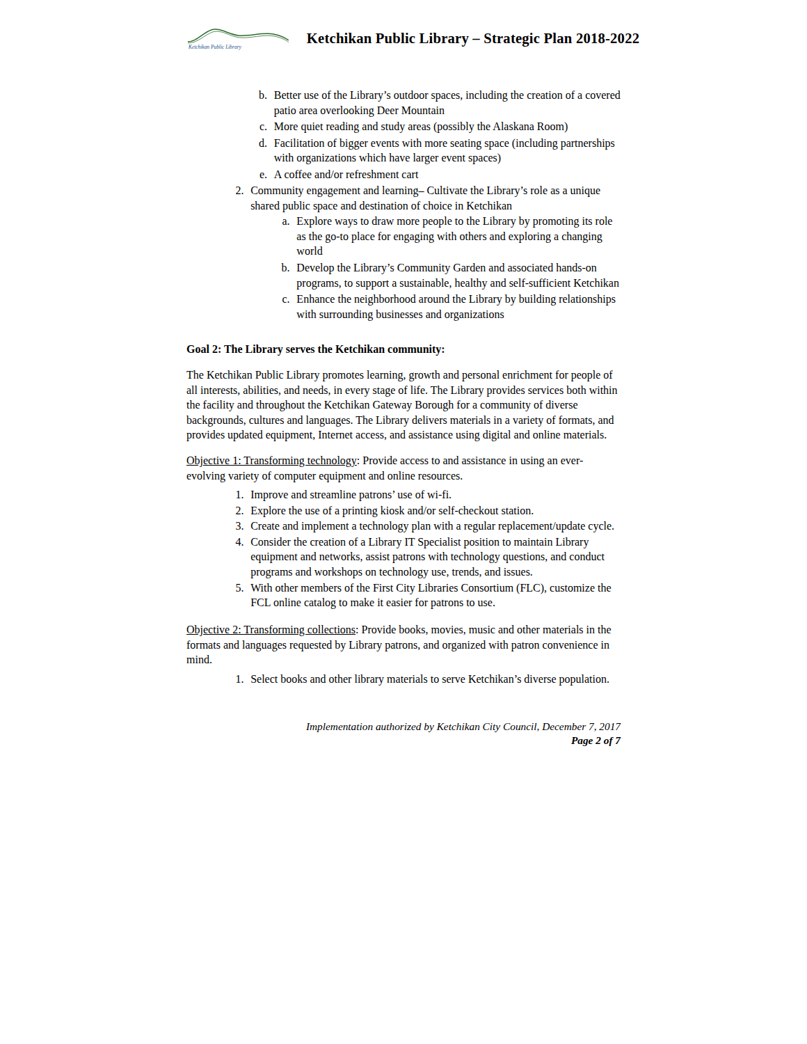Ketchikan Public Library
Ketchikan Public Library – Strategic Plan 2018-2022
Better use of the Library’s outdoor spaces, including the creation of a covered patio area overlooking Deer Mountain
More quiet reading and study areas (possibly the Alaskana Room)
Facilitation of bigger events with more seating space (including partnerships with organizations which have larger event spaces)
A coffee and/or refreshment cart
Community engagement and learning– Cultivate the Library’s role as a unique shared public space and destination of choice in Ketchikan
Explore ways to draw more people to the Library by promoting its role as the go-to place for engaging with others and exploring a changing world
Develop the Library’s Community Garden and associated hands-on programs, to support a sustainable, healthy and self-sufficient Ketchikan
Enhance the neighborhood around the Library by building relationships with surrounding businesses and organizations
Goal 2: The Library serves the Ketchikan community:
The Ketchikan Public Library promotes learning, growth and personal enrichment for people of all interests, abilities, and needs, in every stage of life. The Library provides services both within the facility and throughout the Ketchikan Gateway Borough for a community of diverse backgrounds, cultures and languages. The Library delivers materials in a variety of formats, and provides updated equipment, Internet access, and assistance using digital and online materials.
Objective 1: Transforming technology: Provide access to and assistance in using an ever-evolving variety of computer equipment and online resources.
Improve and streamline patrons’ use of wi-fi.
Explore the use of a printing kiosk and/or self-checkout station.
Create and implement a technology plan with a regular replacement/update cycle.
Consider the creation of a Library IT Specialist position to maintain Library equipment and networks, assist patrons with technology questions, and conduct programs and workshops on technology use, trends, and issues.
With other members of the First City Libraries Consortium (FLC), customize the FCL online catalog to make it easier for patrons to use.
Objective 2: Transforming collections: Provide books, movies, music and other materials in the formats and languages requested by Library patrons, and organized with patron convenience in mind.
Select books and other library materials to serve Ketchikan’s diverse population.
Implementation authorized by Ketchikan City Council, December 7, 2017
Page 2 of 7